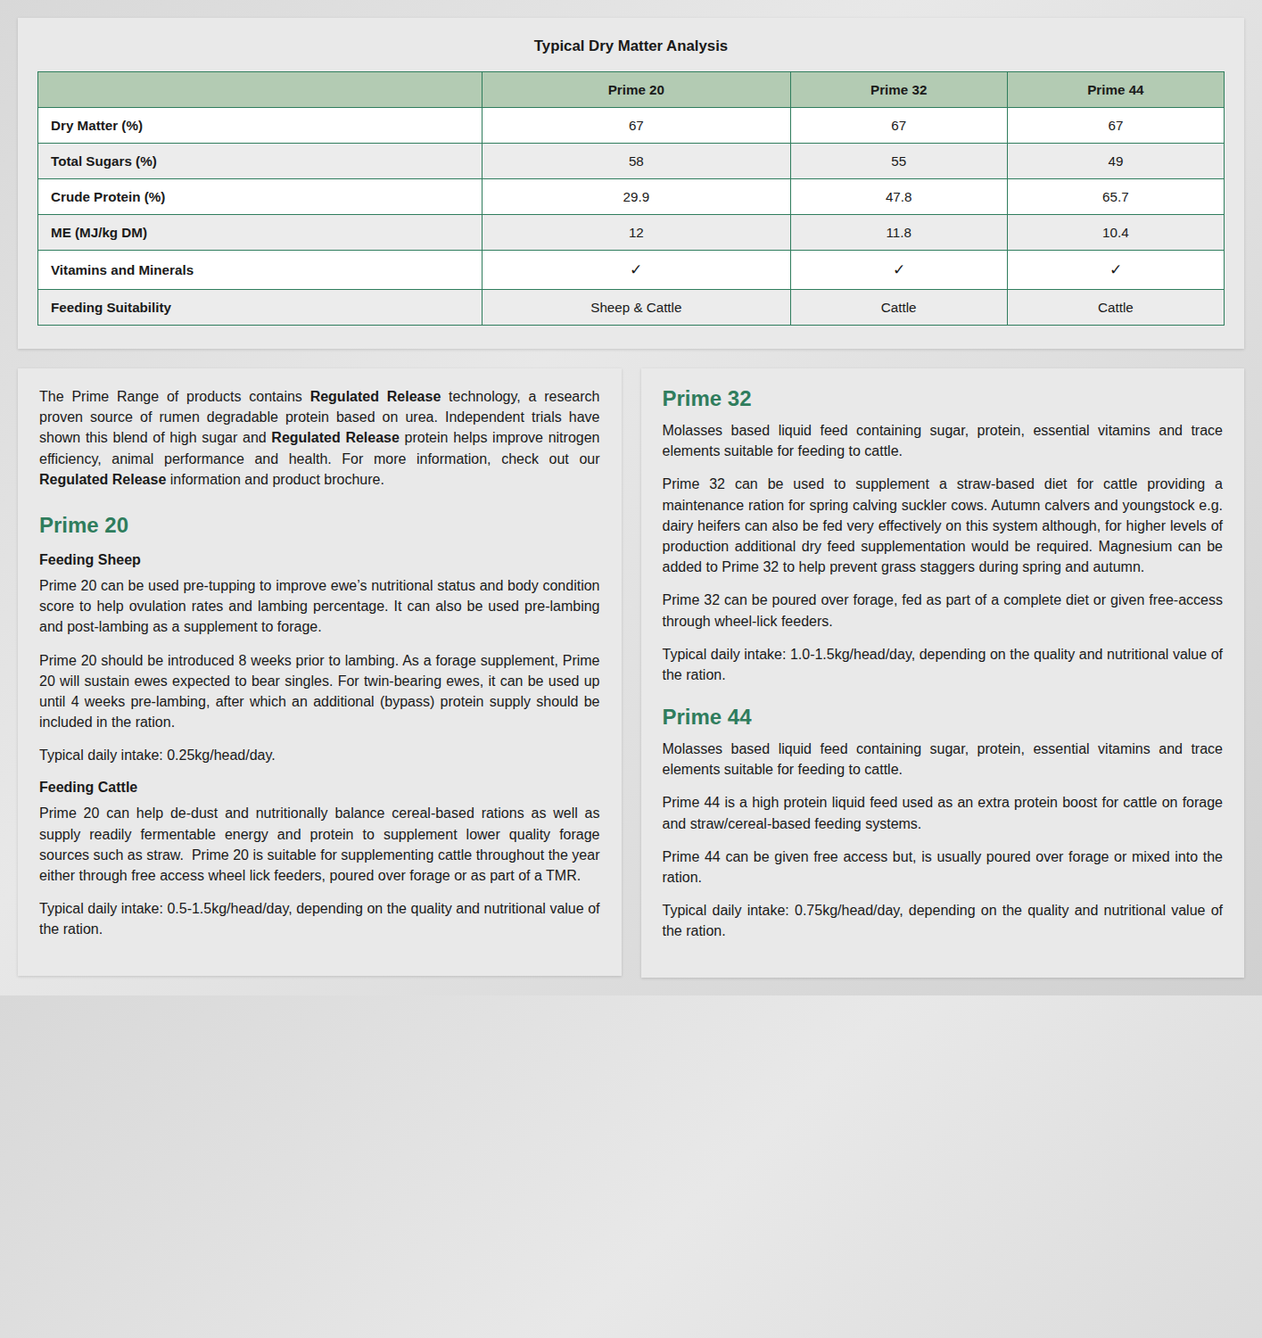Typical Dry Matter Analysis
| | Prime 20 | Prime 32 | Prime 44 |
| --- | --- | --- | --- |
| Dry Matter (%) | 67 | 67 | 67 |
| Total Sugars (%) | 58 | 55 | 49 |
| Crude Protein (%) | 29.9 | 47.8 | 65.7 |
| ME (MJ/kg DM) | 12 | 11.8 | 10.4 |
| Vitamins and Minerals | ✓ | ✓ | ✓ |
| Feeding Suitability | Sheep & Cattle | Cattle | Cattle |
The Prime Range of products contains Regulated Release technology, a research proven source of rumen degradable protein based on urea. Independent trials have shown this blend of high sugar and Regulated Release protein helps improve nitrogen efficiency, animal performance and health. For more information, check out our Regulated Release information and product brochure.
Prime 20
Feeding Sheep
Prime 20 can be used pre-tupping to improve ewe’s nutritional status and body condition score to help ovulation rates and lambing percentage. It can also be used pre-lambing and post-lambing as a supplement to forage.
Prime 20 should be introduced 8 weeks prior to lambing. As a forage supplement, Prime 20 will sustain ewes expected to bear singles. For twin-bearing ewes, it can be used up until 4 weeks pre-lambing, after which an additional (bypass) protein supply should be included in the ration.
Typical daily intake: 0.25kg/head/day.
Feeding Cattle
Prime 20 can help de-dust and nutritionally balance cereal-based rations as well as supply readily fermentable energy and protein to supplement lower quality forage sources such as straw. Prime 20 is suitable for supplementing cattle throughout the year either through free access wheel lick feeders, poured over forage or as part of a TMR.
Typical daily intake: 0.5-1.5kg/head/day, depending on the quality and nutritional value of the ration.
Prime 32
Molasses based liquid feed containing sugar, protein, essential vitamins and trace elements suitable for feeding to cattle.
Prime 32 can be used to supplement a straw-based diet for cattle providing a maintenance ration for spring calving suckler cows. Autumn calvers and youngstock e.g. dairy heifers can also be fed very effectively on this system although, for higher levels of production additional dry feed supplementation would be required. Magnesium can be added to Prime 32 to help prevent grass staggers during spring and autumn.
Prime 32 can be poured over forage, fed as part of a complete diet or given free-access through wheel-lick feeders.
Typical daily intake: 1.0-1.5kg/head/day, depending on the quality and nutritional value of the ration.
Prime 44
Molasses based liquid feed containing sugar, protein, essential vitamins and trace elements suitable for feeding to cattle.
Prime 44 is a high protein liquid feed used as an extra protein boost for cattle on forage and straw/cereal-based feeding systems.
Prime 44 can be given free access but, is usually poured over forage or mixed into the ration.
Typical daily intake: 0.75kg/head/day, depending on the quality and nutritional value of the ration.